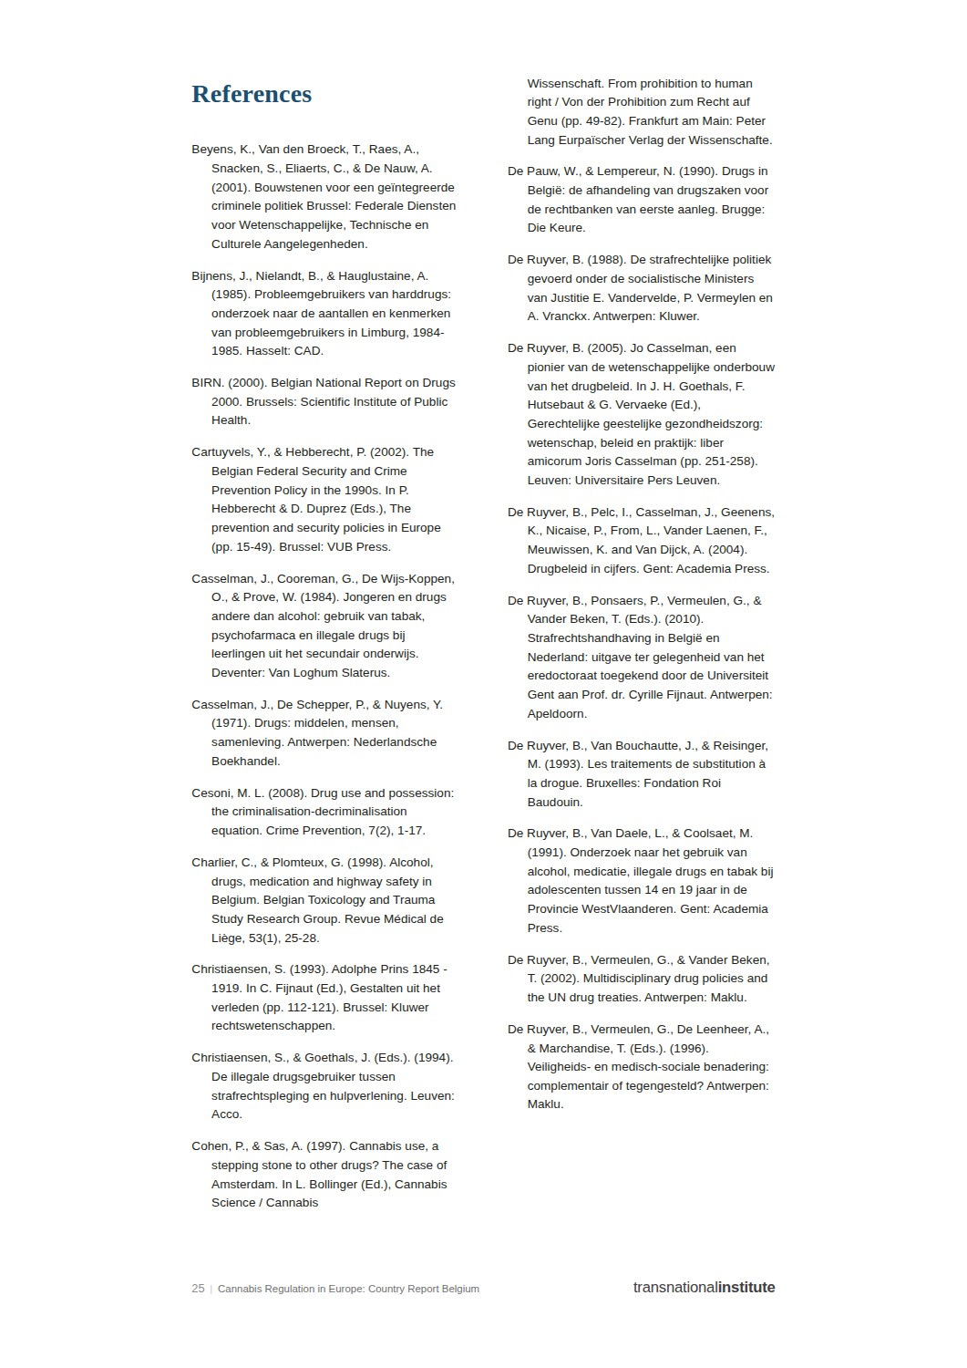References
Beyens, K., Van den Broeck, T., Raes, A., Snacken, S., Eliaerts, C., & De Nauw, A. (2001). Bouwstenen voor een geïntegreerde criminele politiek Brussel: Federale Diensten voor Wetenschappelijke, Technische en Culturele Aangelegenheden.
Bijnens, J., Nielandt, B., & Hauglustaine, A. (1985). Probleemgebruikers van harddrugs: onderzoek naar de aantallen en kenmerken van probleemgebruikers in Limburg, 1984-1985. Hasselt: CAD.
BIRN. (2000). Belgian National Report on Drugs 2000. Brussels: Scientific Institute of Public Health.
Cartuyvels, Y., & Hebberecht, P. (2002). The Belgian Federal Security and Crime Prevention Policy in the 1990s. In P. Hebberecht & D. Duprez (Eds.), The prevention and security policies in Europe (pp. 15-49). Brussel: VUB Press.
Casselman, J., Cooreman, G., De Wijs-Koppen, O., & Prove, W. (1984). Jongeren en drugs andere dan alcohol: gebruik van tabak, psychofarmaca en illegale drugs bij leerlingen uit het secundair onderwijs. Deventer: Van Loghum Slaterus.
Casselman, J., De Schepper, P., & Nuyens, Y. (1971). Drugs: middelen, mensen, samenleving. Antwerpen: Nederlandsche Boekhandel.
Cesoni, M. L. (2008). Drug use and possession: the criminalisation-decriminalisation equation. Crime Prevention, 7(2), 1-17.
Charlier, C., & Plomteux, G. (1998). Alcohol, drugs, medication and highway safety in Belgium. Belgian Toxicology and Trauma Study Research Group. Revue Médical de Liège, 53(1), 25-28.
Christiaensen, S. (1993). Adolphe Prins 1845 - 1919. In C. Fijnaut (Ed.), Gestalten uit het verleden (pp. 112-121). Brussel: Kluwer rechtswetenschappen.
Christiaensen, S., & Goethals, J. (Eds.). (1994). De illegale drugsgebruiker tussen strafrechtspleging en hulpverlening. Leuven: Acco.
Cohen, P., & Sas, A. (1997). Cannabis use, a stepping stone to other drugs? The case of Amsterdam. In L. Bollinger (Ed.), Cannabis Science / Cannabis
Wissenschaft. From prohibition to human right / Von der Prohibition zum Recht auf Genu (pp. 49-82). Frankfurt am Main: Peter Lang Eurpaïscher Verlag der Wissenschafte.
De Pauw, W., & Lempereur, N. (1990). Drugs in België: de afhandeling van drugszaken voor de rechtbanken van eerste aanleg. Brugge: Die Keure.
De Ruyver, B. (1988). De strafrechtelijke politiek gevoerd onder de socialistische Ministers van Justitie E. Vandervelde, P. Vermeylen en A. Vranckx. Antwerpen: Kluwer.
De Ruyver, B. (2005). Jo Casselman, een pionier van de wetenschappelijke onderbouw van het drugbeleid. In J. H. Goethals, F. Hutsebaut & G. Vervaeke (Ed.), Gerechtelijke geestelijke gezondheidszorg: wetenschap, beleid en praktijk: liber amicorum Joris Casselman (pp. 251-258). Leuven: Universitaire Pers Leuven.
De Ruyver, B., Pelc, I., Casselman, J., Geenens, K., Nicaise, P., From, L., Vander Laenen, F., Meuwissen, K. and Van Dijck, A. (2004). Drugbeleid in cijfers. Gent: Academia Press.
De Ruyver, B., Ponsaers, P., Vermeulen, G., & Vander Beken, T. (Eds.). (2010). Strafrechtshandhaving in België en Nederland: uitgave ter gelegenheid van het eredoctoraat toegekend door de Universiteit Gent aan Prof. dr. Cyrille Fijnaut. Antwerpen: Apeldoorn.
De Ruyver, B., Van Bouchautte, J., & Reisinger, M. (1993). Les traitements de substitution à la drogue. Bruxelles: Fondation Roi Baudouin.
De Ruyver, B., Van Daele, L., & Coolsaet, M. (1991). Onderzoek naar het gebruik van alcohol, medicatie, illegale drugs en tabak bij adolescenten tussen 14 en 19 jaar in de Provincie WestVlaanderen. Gent: Academia Press.
De Ruyver, B., Vermeulen, G., & Vander Beken, T. (2002). Multidisciplinary drug policies and the UN drug treaties. Antwerpen: Maklu.
De Ruyver, B., Vermeulen, G., De Leenheer, A., & Marchandise, T. (Eds.). (1996). Veiligheids- en medisch-sociale benadering: complementair of tegengesteld? Antwerpen: Maklu.
25 | Cannabis Regulation in Europe: Country Report Belgium
transnational institute